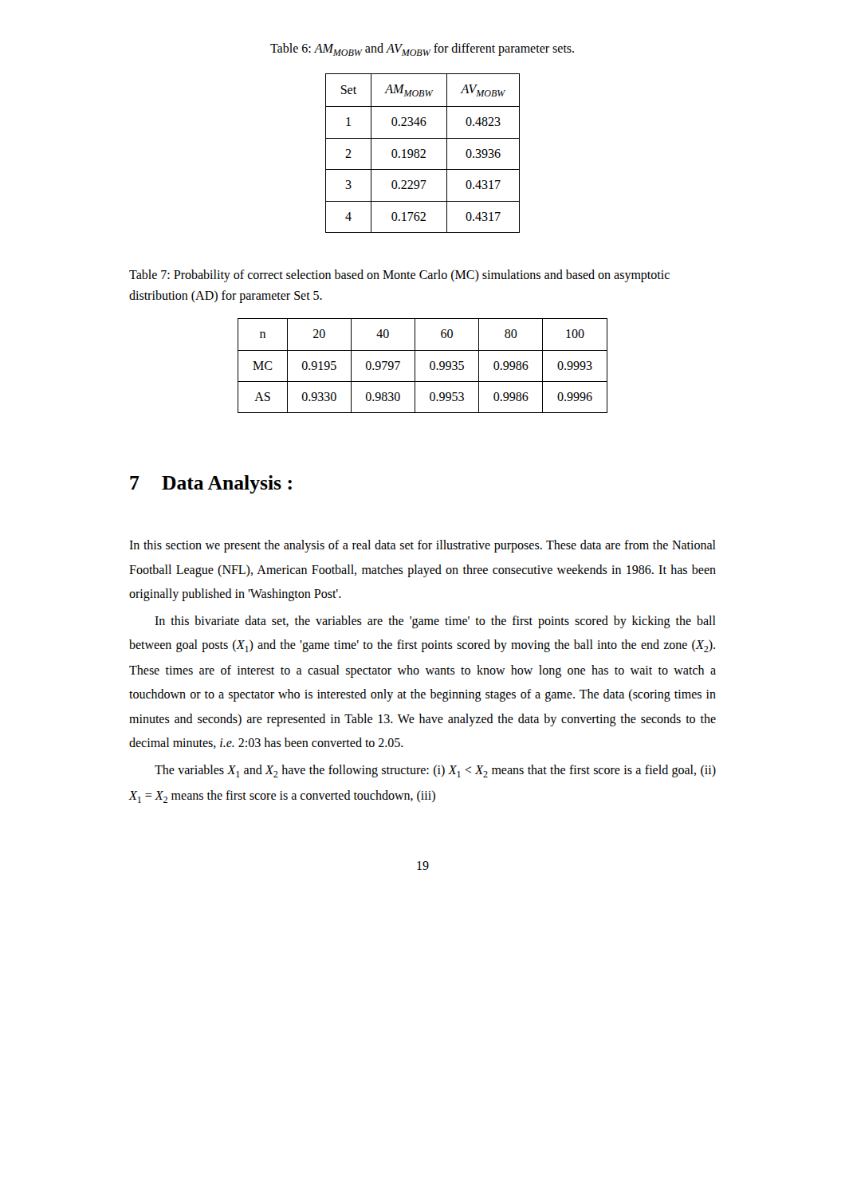Table 6: AMMOBW and AVMOBW for different parameter sets.
| Set | AM MOBW | AV MOBW |
| --- | --- | --- |
| 1 | 0.2346 | 0.4823 |
| 2 | 0.1982 | 0.3936 |
| 3 | 0.2297 | 0.4317 |
| 4 | 0.1762 | 0.4317 |
Table 7: Probability of correct selection based on Monte Carlo (MC) simulations and based on asymptotic distribution (AD) for parameter Set 5.
| n | 20 | 40 | 60 | 80 | 100 |
| --- | --- | --- | --- | --- | --- |
| MC | 0.9195 | 0.9797 | 0.9935 | 0.9986 | 0.9993 |
| AS | 0.9330 | 0.9830 | 0.9953 | 0.9986 | 0.9996 |
7 Data Analysis :
In this section we present the analysis of a real data set for illustrative purposes. These data are from the National Football League (NFL), American Football, matches played on three consecutive weekends in 1986. It has been originally published in 'Washington Post'.
In this bivariate data set, the variables are the 'game time' to the first points scored by kicking the ball between goal posts (X1) and the 'game time' to the first points scored by moving the ball into the end zone (X2). These times are of interest to a casual spectator who wants to know how long one has to wait to watch a touchdown or to a spectator who is interested only at the beginning stages of a game. The data (scoring times in minutes and seconds) are represented in Table 13. We have analyzed the data by converting the seconds to the decimal minutes, i.e. 2:03 has been converted to 2.05.
The variables X1 and X2 have the following structure: (i) X1 < X2 means that the first score is a field goal, (ii) X1 = X2 means the first score is a converted touchdown, (iii)
19